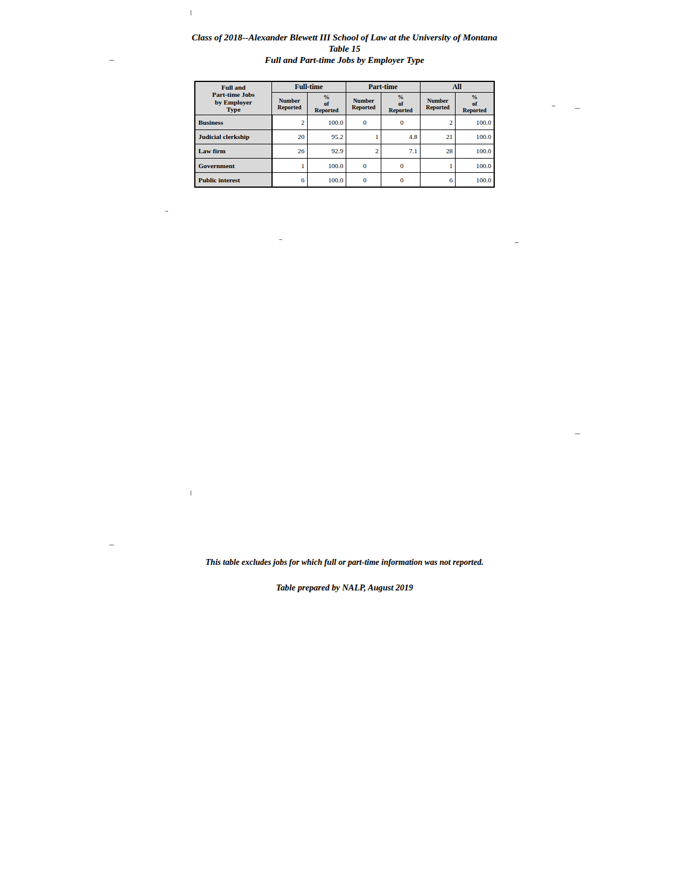Class of 2018--Alexander Blewett III School of Law at the University of Montana Table 15 Full and Part-time Jobs by Employer Type
| Full and Part-time Jobs by Employer Type | Full-time | Part-time | All |
| --- | --- | --- | --- |
| Number Reported | % of Reported | Number Reported | % of Reported | Number Reported | % of Reported |
| Business | 2 | 100.0 | 0 | 0 | 2 | 100.0 |
| Judicial clerkship | 20 | 95.2 | 1 | 4.8 | 21 | 100.0 |
| Law firm | 26 | 92.9 | 2 | 7.1 | 28 | 100.0 |
| Government | 1 | 100.0 | 0 | 0 | 1 | 100.0 |
| Public interest | 6 | 100.0 | 0 | 0 | 6 | 100.0 |
This table excludes jobs for which full or part-time information was not reported.
Table prepared by NALP, August 2019